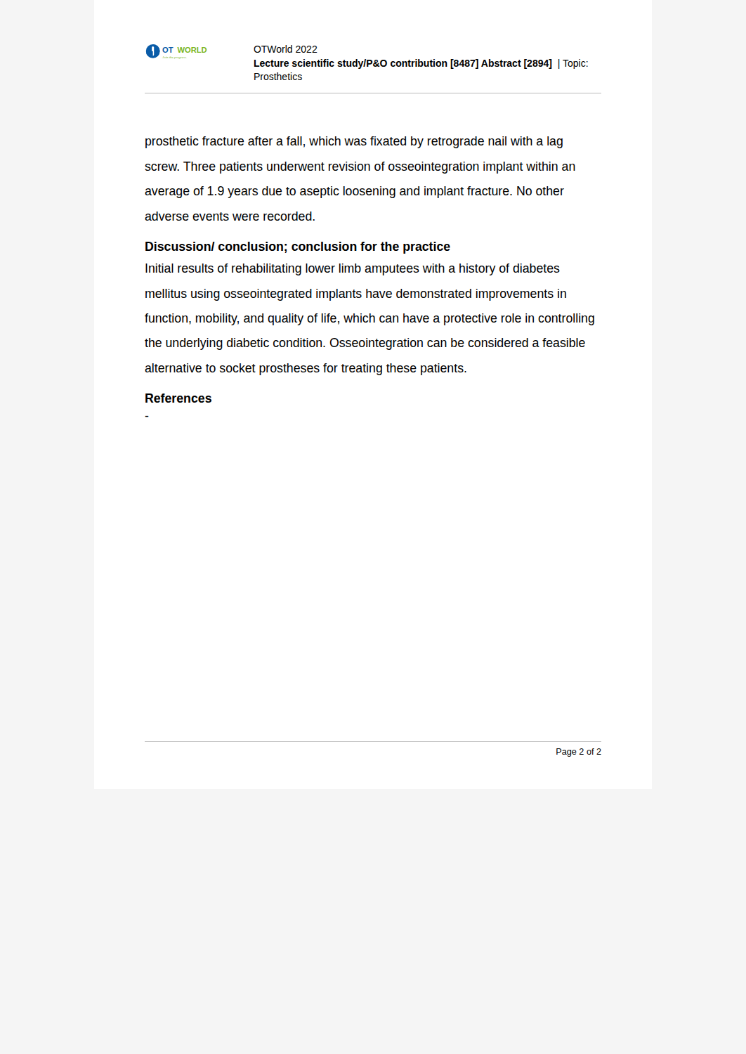OT WORLD Join the progress.
OTWorld 2022
Lecture scientific study/P&O contribution [8487] Abstract [2894] | Topic: Prosthetics
prosthetic fracture after a fall, which was fixated by retrograde nail with a lag screw. Three patients underwent revision of osseointegration implant within an average of 1.9 years due to aseptic loosening and implant fracture. No other adverse events were recorded.
Discussion/ conclusion; conclusion for the practice
Initial results of rehabilitating lower limb amputees with a history of diabetes mellitus using osseointegrated implants have demonstrated improvements in function, mobility, and quality of life, which can have a protective role in controlling the underlying diabetic condition. Osseointegration can be considered a feasible alternative to socket prostheses for treating these patients.
References
-
Page 2 of 2